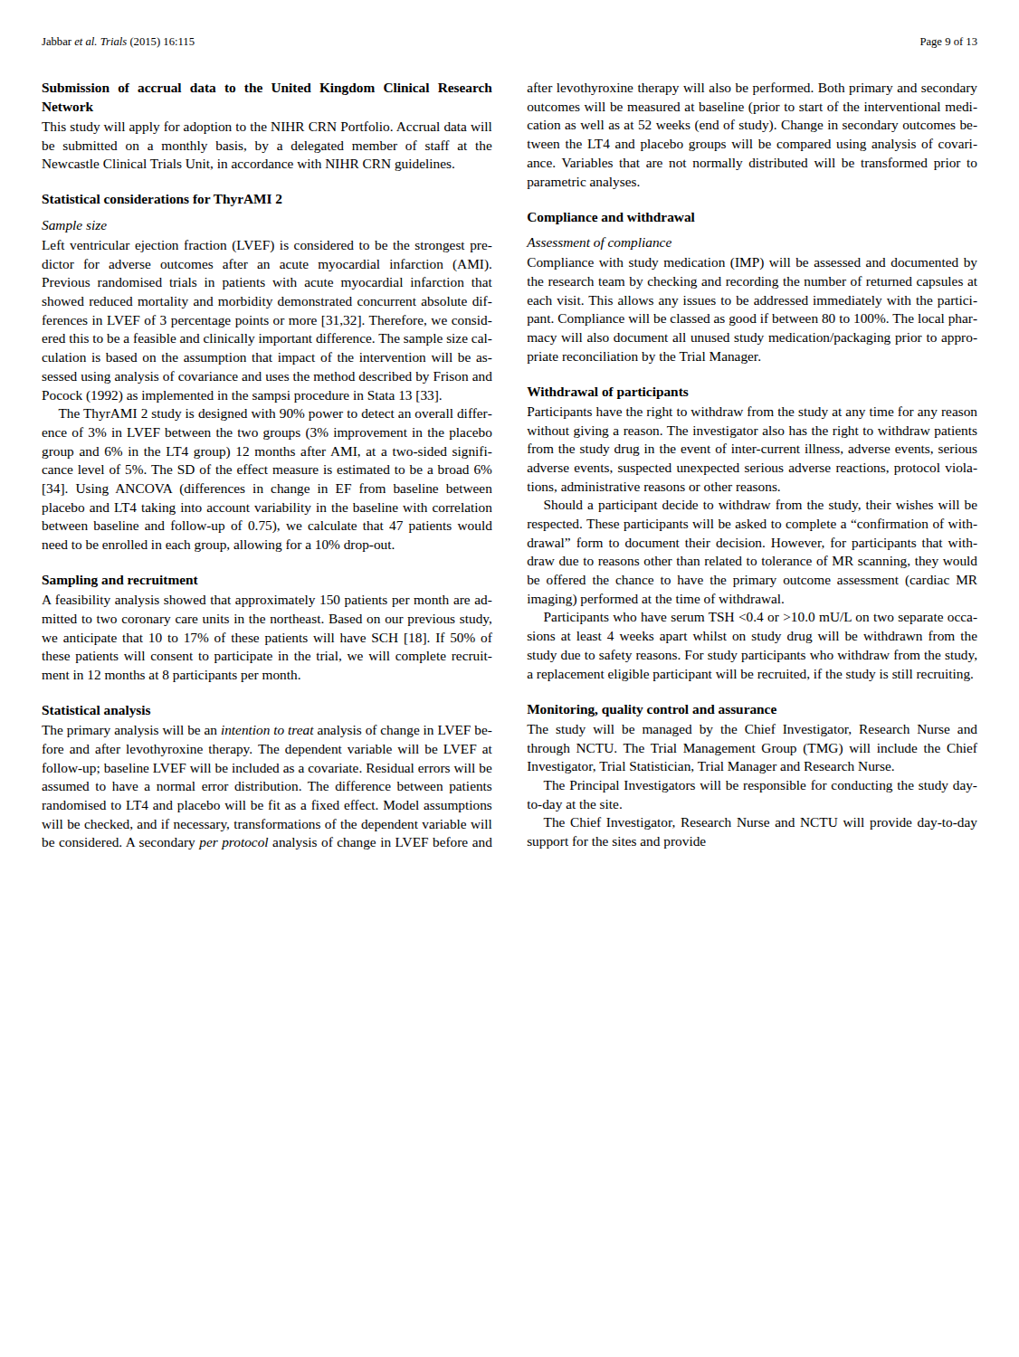Jabbar et al. Trials (2015) 16:115 Page 9 of 13
Submission of accrual data to the United Kingdom Clinical Research Network
This study will apply for adoption to the NIHR CRN Portfolio. Accrual data will be submitted on a monthly basis, by a delegated member of staff at the Newcastle Clinical Trials Unit, in accordance with NIHR CRN guidelines.
Statistical considerations for ThyrAMI 2
Sample size
Left ventricular ejection fraction (LVEF) is considered to be the strongest predictor for adverse outcomes after an acute myocardial infarction (AMI). Previous randomised trials in patients with acute myocardial infarction that showed reduced mortality and morbidity demonstrated concurrent absolute differences in LVEF of 3 percentage points or more [31,32]. Therefore, we considered this to be a feasible and clinically important difference. The sample size calculation is based on the assumption that impact of the intervention will be assessed using analysis of covariance and uses the method described by Frison and Pocock (1992) as implemented in the sampsi procedure in Stata 13 [33].
The ThyrAMI 2 study is designed with 90% power to detect an overall difference of 3% in LVEF between the two groups (3% improvement in the placebo group and 6% in the LT4 group) 12 months after AMI, at a two-sided significance level of 5%. The SD of the effect measure is estimated to be a broad 6% [34]. Using ANCOVA (differences in change in EF from baseline between placebo and LT4 taking into account variability in the baseline with correlation between baseline and follow-up of 0.75), we calculate that 47 patients would need to be enrolled in each group, allowing for a 10% drop-out.
Sampling and recruitment
A feasibility analysis showed that approximately 150 patients per month are admitted to two coronary care units in the northeast. Based on our previous study, we anticipate that 10 to 17% of these patients will have SCH [18]. If 50% of these patients will consent to participate in the trial, we will complete recruitment in 12 months at 8 participants per month.
Statistical analysis
The primary analysis will be an intention to treat analysis of change in LVEF before and after levothyroxine therapy. The dependent variable will be LVEF at follow-up; baseline LVEF will be included as a covariate. Residual errors will be assumed to have a normal error distribution. The difference between patients randomised to LT4 and placebo will be fit as a fixed effect. Model assumptions will be checked, and if necessary, transformations of the dependent variable will be considered. A secondary per protocol analysis of change in LVEF before and after levothyroxine therapy will also be performed. Both primary and secondary outcomes will be measured at baseline (prior to start of the interventional medication as well as at 52 weeks (end of study). Change in secondary outcomes between the LT4 and placebo groups will be compared using analysis of covariance. Variables that are not normally distributed will be transformed prior to parametric analyses.
Compliance and withdrawal
Assessment of compliance
Compliance with study medication (IMP) will be assessed and documented by the research team by checking and recording the number of returned capsules at each visit. This allows any issues to be addressed immediately with the participant. Compliance will be classed as good if between 80 to 100%. The local pharmacy will also document all unused study medication/packaging prior to appropriate reconciliation by the Trial Manager.
Withdrawal of participants
Participants have the right to withdraw from the study at any time for any reason without giving a reason. The investigator also has the right to withdraw patients from the study drug in the event of inter-current illness, adverse events, serious adverse events, suspected unexpected serious adverse reactions, protocol violations, administrative reasons or other reasons.
Should a participant decide to withdraw from the study, their wishes will be respected. These participants will be asked to complete a “confirmation of withdrawal” form to document their decision. However, for participants that withdraw due to reasons other than related to tolerance of MR scanning, they would be offered the chance to have the primary outcome assessment (cardiac MR imaging) performed at the time of withdrawal.
Participants who have serum TSH <0.4 or >10.0 mU/L on two separate occasions at least 4 weeks apart whilst on study drug will be withdrawn from the study due to safety reasons. For study participants who withdraw from the study, a replacement eligible participant will be recruited, if the study is still recruiting.
Monitoring, quality control and assurance
The study will be managed by the Chief Investigator, Research Nurse and through NCTU. The Trial Management Group (TMG) will include the Chief Investigator, Trial Statistician, Trial Manager and Research Nurse.
The Principal Investigators will be responsible for conducting the study day-to-day at the site.
The Chief Investigator, Research Nurse and NCTU will provide day-to-day support for the sites and provide